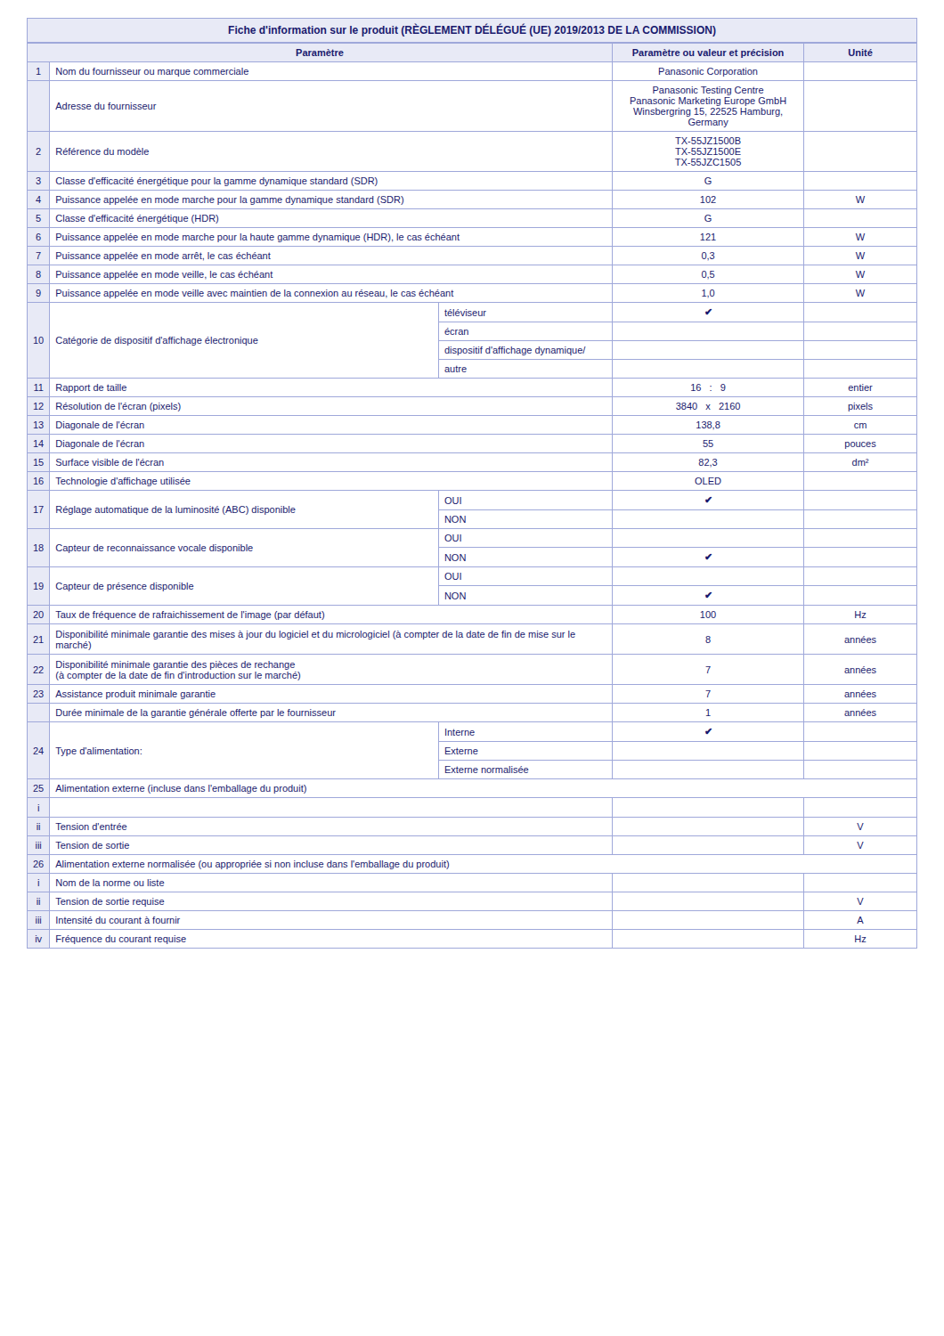Fiche d'information sur le produit (RÈGLEMENT DÉLÉGUÉ (UE) 2019/2013 DE LA COMMISSION)
| Paramètre | Paramètre ou valeur et précision | Unité |
| --- | --- | --- |
| 1 | Nom du fournisseur ou marque commerciale | Panasonic Corporation | |
| | Adresse du fournisseur | Panasonic Testing Centre Panasonic Marketing Europe GmbH Winsbergring 15, 22525 Hamburg, Germany | |
| 2 | Référence du modèle | TX-55JZ1500B TX-55JZ1500E TX-55JZC1505 | |
| 3 | Classe d'efficacité énergétique pour la gamme dynamique standard (SDR) | G | |
| 4 | Puissance appelée en mode marche pour la gamme dynamique standard (SDR) | 102 | W |
| 5 | Classe d'efficacité énergétique (HDR) | G | |
| 6 | Puissance appelée en mode marche pour la haute gamme dynamique (HDR), le cas échéant | 121 | W |
| 7 | Puissance appelée en mode arrêt, le cas échéant | 0,3 | W |
| 8 | Puissance appelée en mode veille, le cas échéant | 0,5 | W |
| 9 | Puissance appelée en mode veille avec maintien de la connexion au réseau, le cas échéant | 1,0 | W |
| 10 | Catégorie de dispositif d'affichage électronique | téléviseur | ✔ | |
| écran | | |
| dispositif d'affichage dynamique/ | | |
| autre | | |
| 11 | Rapport de taille | 16 : 9 | entier |
| 12 | Résolution de l'écran (pixels) | 3840 x 2160 | pixels |
| 13 | Diagonale de l'écran | 138,8 | cm |
| 14 | Diagonale de l'écran | 55 | pouces |
| 15 | Surface visible de l'écran | 82,3 | dm² |
| 16 | Technologie d'affichage utilisée | OLED | |
| 17 | Réglage automatique de la luminosité (ABC) disponible | OUI | ✔ | |
| NON | | |
| 18 | Capteur de reconnaissance vocale disponible | OUI | | |
| NON | ✔ | |
| 19 | Capteur de présence disponible | OUI | | |
| NON | ✔ | |
| 20 | Taux de fréquence de rafraichissement de l'image (par défaut) | 100 | Hz |
| 21 | Disponibilité minimale garantie des mises à jour du logiciel et du micrologiciel (à compter de la date de fin de mise sur le marché) | 8 | années |
| 22 | Disponibilité minimale garantie des pièces de rechange (à compter de la date de fin d'introduction sur le marché) | 7 | années |
| 23 | Assistance produit minimale garantie | 7 | années |
| | Durée minimale de la garantie générale offerte par le fournisseur | 1 | années |
| 24 | Type d'alimentation: | Interne | ✔ | |
| Externe | | |
| Externe normalisée | | |
| 25 | Alimentation externe (incluse dans l'emballage du produit) |
| i | | | |
| ii | Tension d'entrée | | V |
| iii | Tension de sortie | | V |
| 26 | Alimentation externe normalisée (ou appropriée si non incluse dans l'emballage du produit) |
| i | Nom de la norme ou liste | | |
| ii | Tension de sortie requise | | V |
| iii | Intensité du courant à fournir | | A |
| iv | Fréquence du courant requise | | Hz |